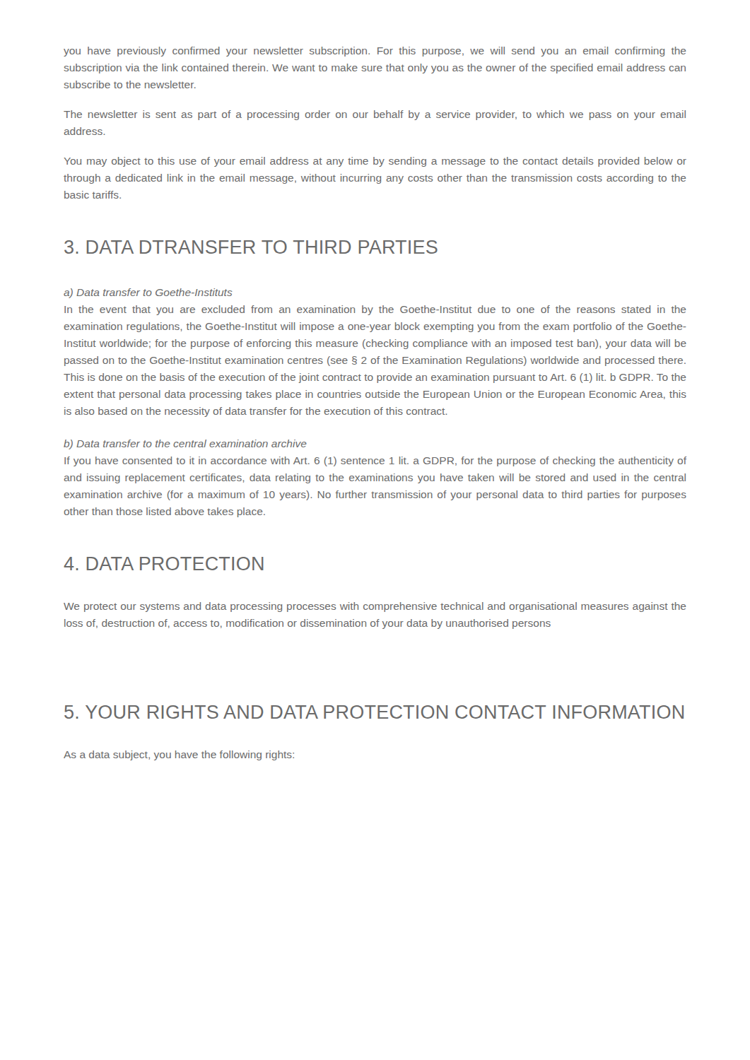you have previously confirmed your newsletter subscription. For this purpose, we will send you an email confirming the subscription via the link contained therein. We want to make sure that only you as the owner of the specified email address can subscribe to the newsletter.
The newsletter is sent as part of a processing order on our behalf by a service provider, to which we pass on your email address.
You may object to this use of your email address at any time by sending a message to the contact details provided below or through a dedicated link in the email message, without incurring any costs other than the transmission costs according to the basic tariffs.
3. DATA DTRANSFER TO THIRD PARTIES
a) Data transfer to Goethe-Instituts
In the event that you are excluded from an examination by the Goethe-Institut due to one of the reasons stated in the examination regulations, the Goethe-Institut will impose a one-year block exempting you from the exam portfolio of the Goethe-Institut worldwide; for the purpose of enforcing this measure (checking compliance with an imposed test ban), your data will be passed on to the Goethe-Institut examination centres (see § 2 of the Examination Regulations) worldwide and processed there. This is done on the basis of the execution of the joint contract to provide an examination pursuant to Art. 6 (1) lit. b GDPR. To the extent that personal data processing takes place in countries outside the European Union or the European Economic Area, this is also based on the necessity of data transfer for the execution of this contract.
b) Data transfer to the central examination archive
If you have consented to it in accordance with Art. 6 (1) sentence 1 lit. a GDPR, for the purpose of checking the authenticity of and issuing replacement certificates, data relating to the examinations you have taken will be stored and used in the central examination archive (for a maximum of 10 years). No further transmission of your personal data to third parties for purposes other than those listed above takes place.
4. DATA PROTECTION
We protect our systems and data processing processes with comprehensive technical and organisational measures against the loss of, destruction of, access to, modification or dissemination of your data by unauthorised persons
5. YOUR RIGHTS AND DATA PROTECTION CONTACT INFORMATION
As a data subject, you have the following rights: